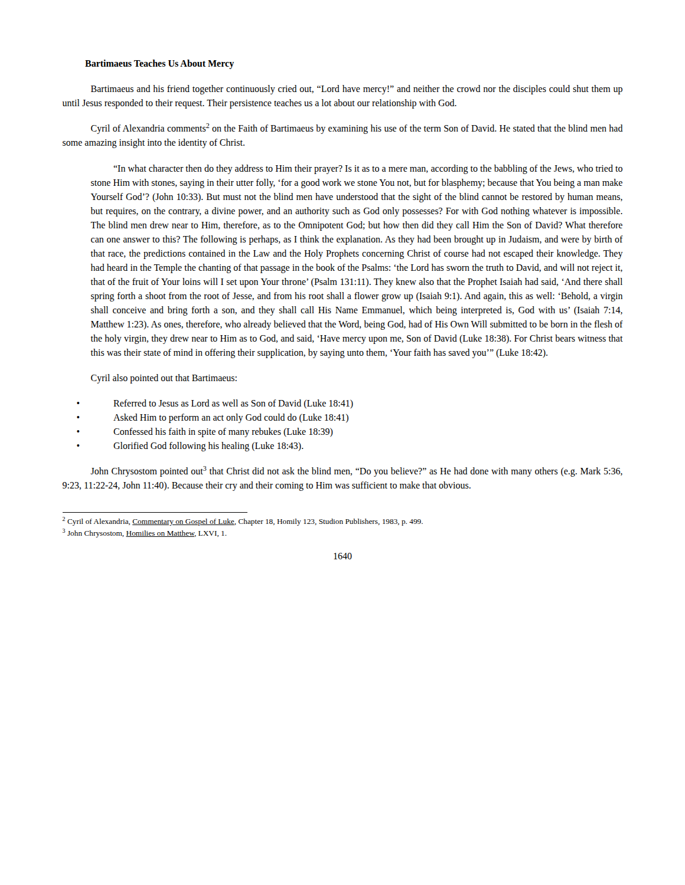Bartimaeus Teaches Us About Mercy
Bartimaeus and his friend together continuously cried out, “Lord have mercy!” and neither the crowd nor the disciples could shut them up until Jesus responded to their request. Their persistence teaches us a lot about our relationship with God.
Cyril of Alexandria comments2 on the Faith of Bartimaeus by examining his use of the term Son of David. He stated that the blind men had some amazing insight into the identity of Christ.
“In what character then do they address to Him their prayer? Is it as to a mere man, according to the babbling of the Jews, who tried to stone Him with stones, saying in their utter folly, ‘for a good work we stone You not, but for blasphemy; because that You being a man make Yourself God’? (John 10:33). But must not the blind men have understood that the sight of the blind cannot be restored by human means, but requires, on the contrary, a divine power, and an authority such as God only possesses? For with God nothing whatever is impossible. The blind men drew near to Him, therefore, as to the Omnipotent God; but how then did they call Him the Son of David? What therefore can one answer to this? The following is perhaps, as I think the explanation. As they had been brought up in Judaism, and were by birth of that race, the predictions contained in the Law and the Holy Prophets concerning Christ of course had not escaped their knowledge. They had heard in the Temple the chanting of that passage in the book of the Psalms: ‘the Lord has sworn the truth to David, and will not reject it, that of the fruit of Your loins will I set upon Your throne’ (Psalm 131:11). They knew also that the Prophet Isaiah had said, ‘And there shall spring forth a shoot from the root of Jesse, and from his root shall a flower grow up (Isaiah 9:1). And again, this as well: ‘Behold, a virgin shall conceive and bring forth a son, and they shall call His Name Emmanuel, which being interpreted is, God with us’ (Isaiah 7:14, Matthew 1:23). As ones, therefore, who already believed that the Word, being God, had of His Own Will submitted to be born in the flesh of the holy virgin, they drew near to Him as to God, and said, ‘Have mercy upon me, Son of David (Luke 18:38). For Christ bears witness that this was their state of mind in offering their supplication, by saying unto them, ‘Your faith has saved you’” (Luke 18:42).
Cyril also pointed out that Bartimaeus:
Referred to Jesus as Lord as well as Son of David (Luke 18:41)
Asked Him to perform an act only God could do (Luke 18:41)
Confessed his faith in spite of many rebukes (Luke 18:39)
Glorified God following his healing (Luke 18:43).
John Chrysostom pointed out3 that Christ did not ask the blind men, “Do you believe?” as He had done with many others (e.g. Mark 5:36, 9:23, 11:22-24, John 11:40). Because their cry and their coming to Him was sufficient to make that obvious.
2 Cyril of Alexandria, Commentary on Gospel of Luke, Chapter 18, Homily 123, Studion Publishers, 1983, p. 499.
3 John Chrysostom, Homilies on Matthew, LXVI, 1.
1640